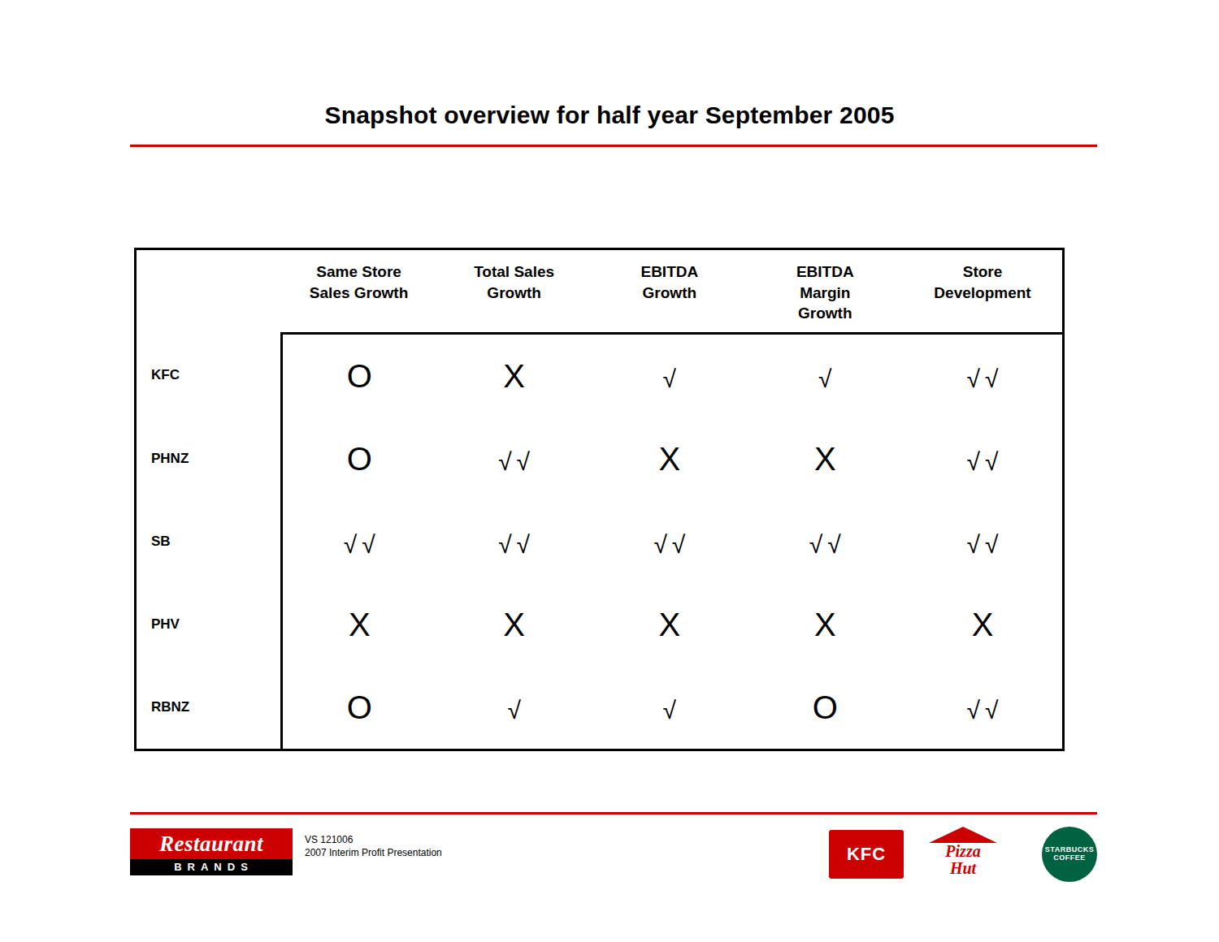Snapshot overview for half year September 2005
| | Same Store Sales Growth | Total Sales Growth | EBITDA Growth | EBITDA Margin Growth | Store Development |
| --- | --- | --- | --- | --- | --- |
| KFC | O | X | √ | √ | √ √ |
| PHNZ | O | √ √ | X | X | √ √ |
| SB | √ √ | √ √ | √ √ | √ √ | √ √ |
| PHV | X | X | X | X | X |
| RBNZ | O | √ | √ | O | √ √ |
Restaurant
BRANDS
VS 121006
2007 Interim Profit Presentation
KFC
Pizza
Hut
STARBUCKS
COFFEE